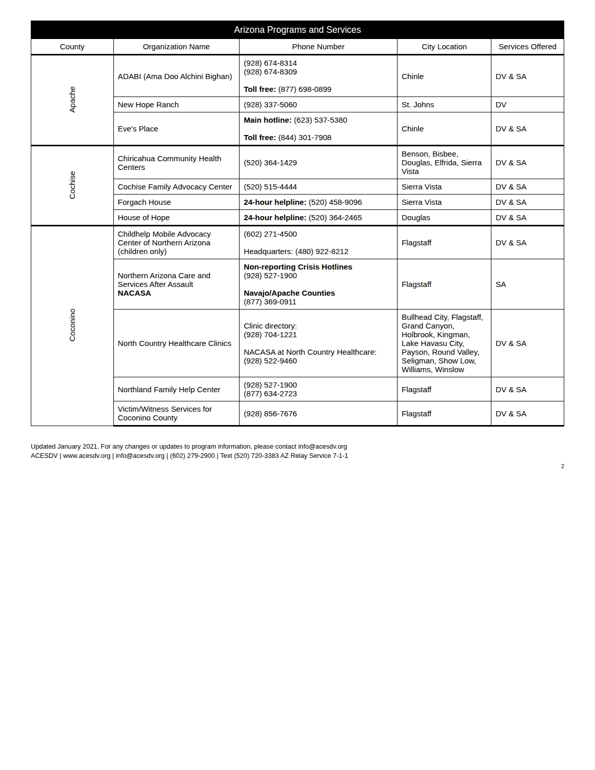Arizona Programs and Services
| County | Organization Name | Phone Number | City Location | Services Offered |
| --- | --- | --- | --- | --- |
| Apache | ADABI (Ama Doo Alchini Bighan) | (928) 674-8314 (928) 674-8309 Toll free: (877) 698-0899 | Chinle | DV & SA |
| New Hope Ranch | (928) 337-5060 | St. Johns | DV |
| Eve's Place | Main hotline: (623) 537-5380 Toll free: (844) 301-7908 | Chinle | DV & SA |
| Cochise | Chiricahua Community Health Centers | (520) 364-1429 | Benson, Bisbee, Douglas, Elfrida, Sierra Vista | DV & SA |
| Cochise Family Advocacy Center | (520) 515-4444 | Sierra Vista | DV & SA |
| Forgach House | 24-hour helpline: (520) 458-9096 | Sierra Vista | DV & SA |
| House of Hope | 24-hour helpline: (520) 364-2465 | Douglas | DV & SA |
| Coconino | Childhelp Mobile Advocacy Center of Northern Arizona (children only) | (602) 271-4500 Headquarters: (480) 922-8212 | Flagstaff | DV & SA |
| Northern Arizona Care and Services After Assault NACASA | Non-reporting Crisis Hotlines (928) 527-1900 Navajo/Apache Counties (877) 369-0911 | Flagstaff | SA |
| North Country Healthcare Clinics | Clinic directory: (928) 704-1221 NACASA at North Country Healthcare: (928) 522-9460 | Bullhead City, Flagstaff, Grand Canyon, Holbrook, Kingman, Lake Havasu City, Payson, Round Valley, Seligman, Show Low, Williams, Winslow | DV & SA |
| Northland Family Help Center | (928) 527-1900 (877) 634-2723 | Flagstaff | DV & SA |
| Victim/Witness Services for Coconino County | (928) 856-7676 | Flagstaff | DV & SA |
Updated January 2021. For any changes or updates to program information, please contact info@acesdv.org
ACESDV | www.acesdv.org | info@acesdv.org | (602) 279-2900 | Text (520) 720-3383 AZ Relay Service 7-1-1
2